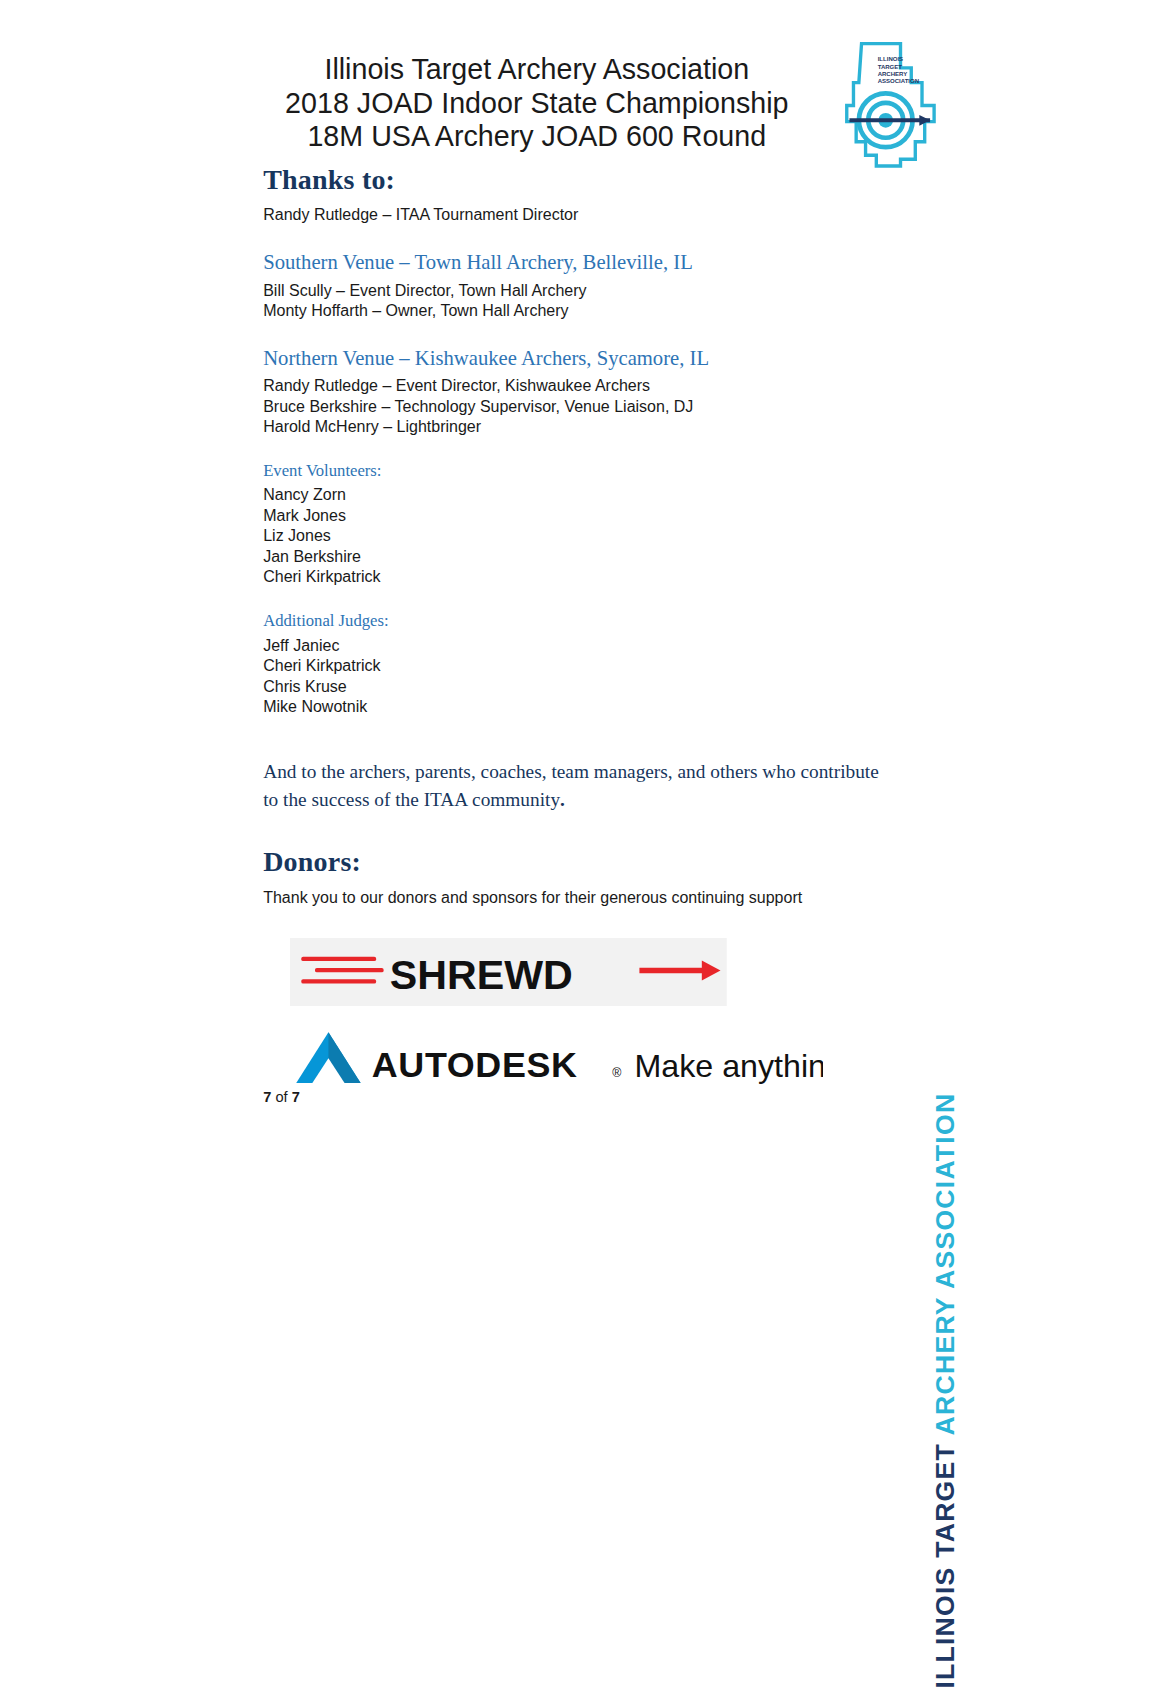ILLINOIS TARGET ARCHERY ASSOCIATION
Illinois Target Archery Association
2018 JOAD Indoor State Championship
18M USA Archery JOAD 600 Round
Thanks to:
Randy Rutledge – ITAA Tournament Director
Southern Venue – Town Hall Archery, Belleville, IL
Bill Scully – Event Director, Town Hall Archery
Monty Hoffarth – Owner, Town Hall Archery
Northern Venue – Kishwaukee Archers, Sycamore, IL
Randy Rutledge – Event Director, Kishwaukee Archers
Bruce Berkshire – Technology Supervisor, Venue Liaison, DJ
Harold McHenry – Lightbringer
Event Volunteers:
Nancy Zorn
Mark Jones
Liz Jones
Jan Berkshire
Cheri Kirkpatrick
Additional Judges:
Jeff Janiec
Cheri Kirkpatrick
Chris Kruse
Mike Nowotnik
And to the archers, parents, coaches, team managers, and others who contribute to the success of the ITAA community.
Donors:
Thank you to our donors and sponsors for their generous continuing support
SHREWD AUTODESK ® Make anything.
7 of 7
ILLINOIS TARGET ARCHERY ASSOCIATION